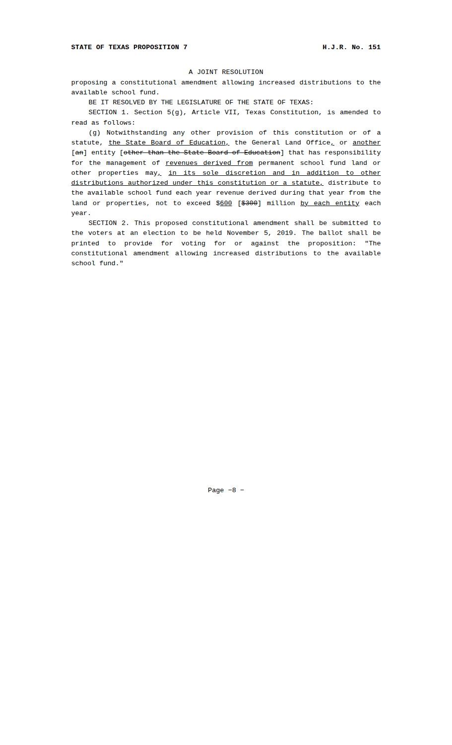State of Texas Proposition 7 H.J.R. No. 151
A JOINT RESOLUTION
proposing a constitutional amendment allowing increased distributions to the available school fund.
BE IT RESOLVED BY THE LEGISLATURE OF THE STATE OF TEXAS:
SECTION 1. Section 5(g), Article VII, Texas Constitution, is amended to read as follows:
(g) Notwithstanding any other provision of this constitution or of a statute, the State Board of Education, the General Land Office, or another [an] entity [other than the State Board of Education] that has responsibility for the management of revenues derived from permanent school fund land or other properties may, in its sole discretion and in addition to other distributions authorized under this constitution or a statute, distribute to the available school fund each year revenue derived during that year from the land or properties, not to exceed $600 [$300] million by each entity each year.
SECTION 2. This proposed constitutional amendment shall be submitted to the voters at an election to be held November 5, 2019. The ballot shall be printed to provide for voting for or against the proposition: "The constitutional amendment allowing increased distributions to the available school fund."
Page −8 −